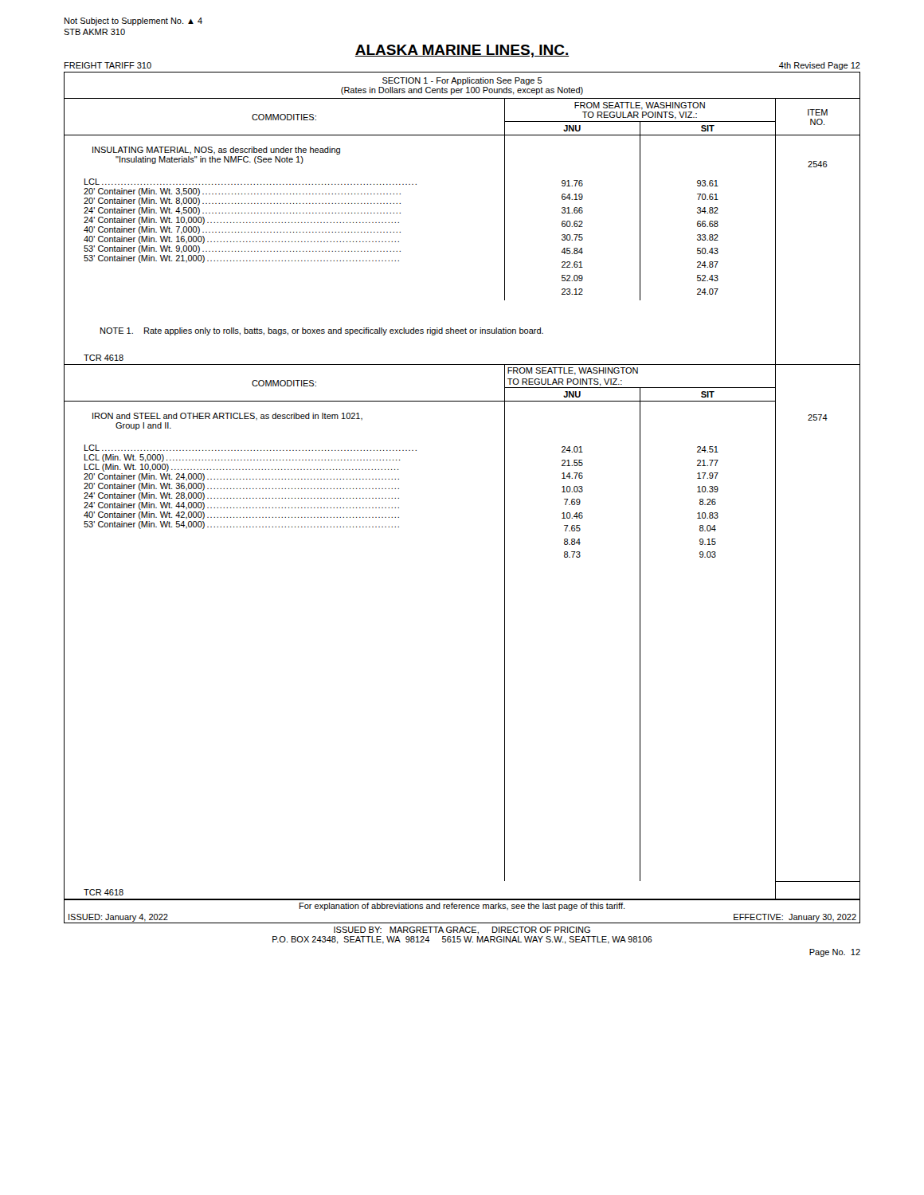Not Subject to Supplement No. ▲ 4
STB AKMR 310
ALASKA MARINE LINES, INC.
FREIGHT TARIFF 310
4th Revised Page 12
| SECTION 1 - For Application See Page 5 (Rates in Dollars and Cents per 100 Pounds, except as Noted) |
| COMMODITIES: | FROM SEATTLE, WASHINGTON TO REGULAR POINTS, VIZ.: | ITEM NO. |
| JNU | SIT |
| INSULATING MATERIAL, NOS, as described under the heading "Insulating Materials" in the NMFC. (See Note 1) | | | 2546 |
| LCL .................................................................................................. 20' Container (Min. Wt. 3,500) .............................................................. 20' Container (Min. Wt. 8,000) .............................................................. 24' Container (Min. Wt. 4,500) .............................................................. 24' Container (Min. Wt. 10,000) ............................................................ 40' Container (Min. Wt. 7,000) .............................................................. 40' Container (Min. Wt. 16,000) ............................................................ 53' Container (Min. Wt. 9,000) .............................................................. 53' Container (Min. Wt. 21,000) ............................................................ | 91.76 64.19 31.66 60.62 30.75 45.84 22.61 52.09 23.12 | 93.61 70.61 34.82 66.68 33.82 50.43 24.87 52.43 24.07 |
| NOTE 1. Rate applies only to rolls, batts, bags, or boxes and specifically excludes rigid sheet or insulation board. |
| TCR 4618 |
| COMMODITIES: | FROM SEATTLE, WASHINGTON TO REGULAR POINTS, VIZ.: | 2574 |
| JNU | SIT |
| IRON and STEEL and OTHER ARTICLES, as described in Item 1021, Group I and II. | | |
| LCL .................................................................................................. LCL (Min. Wt. 5,000) ......................................................................... LCL (Min. Wt. 10,000) ....................................................................... 20' Container (Min. Wt. 24,000) ............................................................ 20' Container (Min. Wt. 36,000) ............................................................ 24' Container (Min. Wt. 28,000) ............................................................ 24' Container (Min. Wt. 44,000) ............................................................ 40' Container (Min. Wt. 42,000) ............................................................ 53' Container (Min. Wt. 54,000) ............................................................ | 24.01 21.55 14.76 10.03 7.69 10.46 7.65 8.84 8.73 | 24.51 21.77 17.97 10.39 8.26 10.83 8.04 9.15 9.03 |
| TCR 4618 | |
For explanation of abbreviations and reference marks, see the last page of this tariff.
ISSUED: January 4, 2022
EFFECTIVE: January 30, 2022
ISSUED BY: MARGRETTA GRACE, DIRECTOR OF PRICING
P.O. BOX 24348, SEATTLE, WA 98124 5615 W. MARGINAL WAY S.W., SEATTLE, WA 98106
Page No. 12